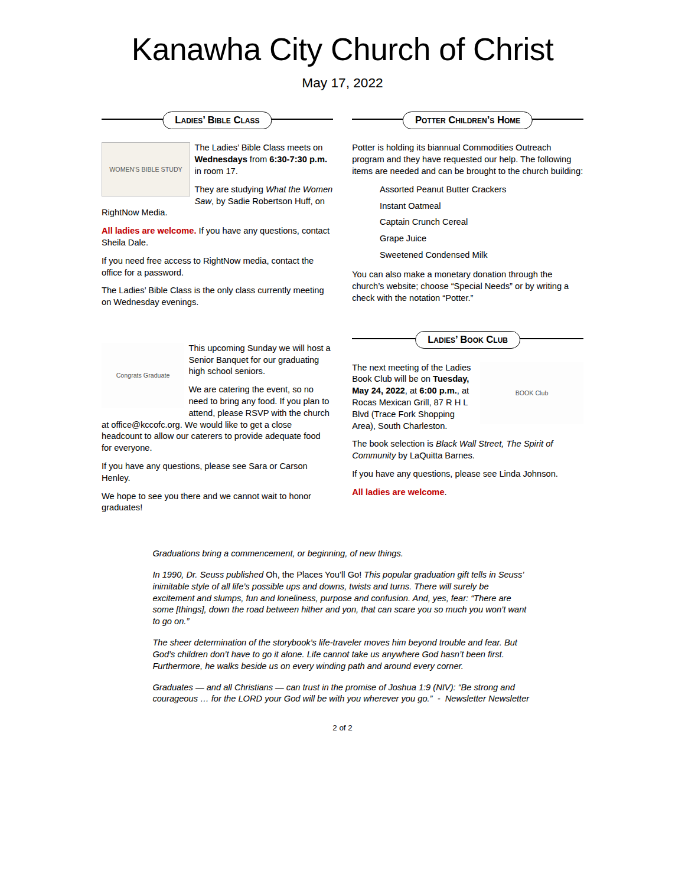Kanawha City Church of Christ
May 17, 2022
Ladies’ Bible Class
WOMEN'S BIBLE STUDY
The Ladies’ Bible Class meets on Wednesdays from 6:30-7:30 p.m. in room 17.
They are studying What the Women Saw, by Sadie Robertson Huff, on RightNow Media.
All ladies are welcome. If you have any questions, contact Sheila Dale.
If you need free access to RightNow media, contact the office for a password.
The Ladies’ Bible Class is the only class currently meeting on Wednesday evenings.
Congrats Graduate
This upcoming Sunday we will host a Senior Banquet for our graduating high school seniors.
We are catering the event, so no need to bring any food. If you plan to attend, please RSVP with the church at office@kccofc.org. We would like to get a close headcount to allow our caterers to provide adequate food for everyone.
If you have any questions, please see Sara or Carson Henley.
We hope to see you there and we cannot wait to honor graduates!
Potter Children’s Home
Potter is holding its biannual Commodities Outreach program and they have requested our help. The following items are needed and can be brought to the church building:
Assorted Peanut Butter Crackers
Instant Oatmeal
Captain Crunch Cereal
Grape Juice
Sweetened Condensed Milk
You can also make a monetary donation through the church’s website; choose “Special Needs” or by writing a check with the notation “Potter.”
Ladies’ Book Club
BOOK Club
The next meeting of the Ladies Book Club will be on Tuesday, May 24, 2022, at 6:00 p.m., at Rocas Mexican Grill, 87 R H L Blvd (Trace Fork Shopping Area), South Charleston.
The book selection is Black Wall Street, The Spirit of Community by LaQuitta Barnes.
If you have any questions, please see Linda Johnson.
All ladies are welcome.
Graduations bring a commencement, or beginning, of new things.
In 1990, Dr. Seuss published Oh, the Places You’ll Go! This popular graduation gift tells in Seuss’ inimitable style of all life’s possible ups and downs, twists and turns. There will surely be excitement and slumps, fun and loneliness, purpose and confusion. And, yes, fear: “There are some [things], down the road between hither and yon, that can scare you so much you won’t want to go on.”
The sheer determination of the storybook’s life-traveler moves him beyond trouble and fear. But God’s children don’t have to go it alone. Life cannot take us anywhere God hasn’t been first. Furthermore, he walks beside us on every winding path and around every corner.
Graduates — and all Christians — can trust in the promise of Joshua 1:9 (NIV): “Be strong and courageous … for the LORD your God will be with you wherever you go.” - Newsletter Newsletter
2 of 2